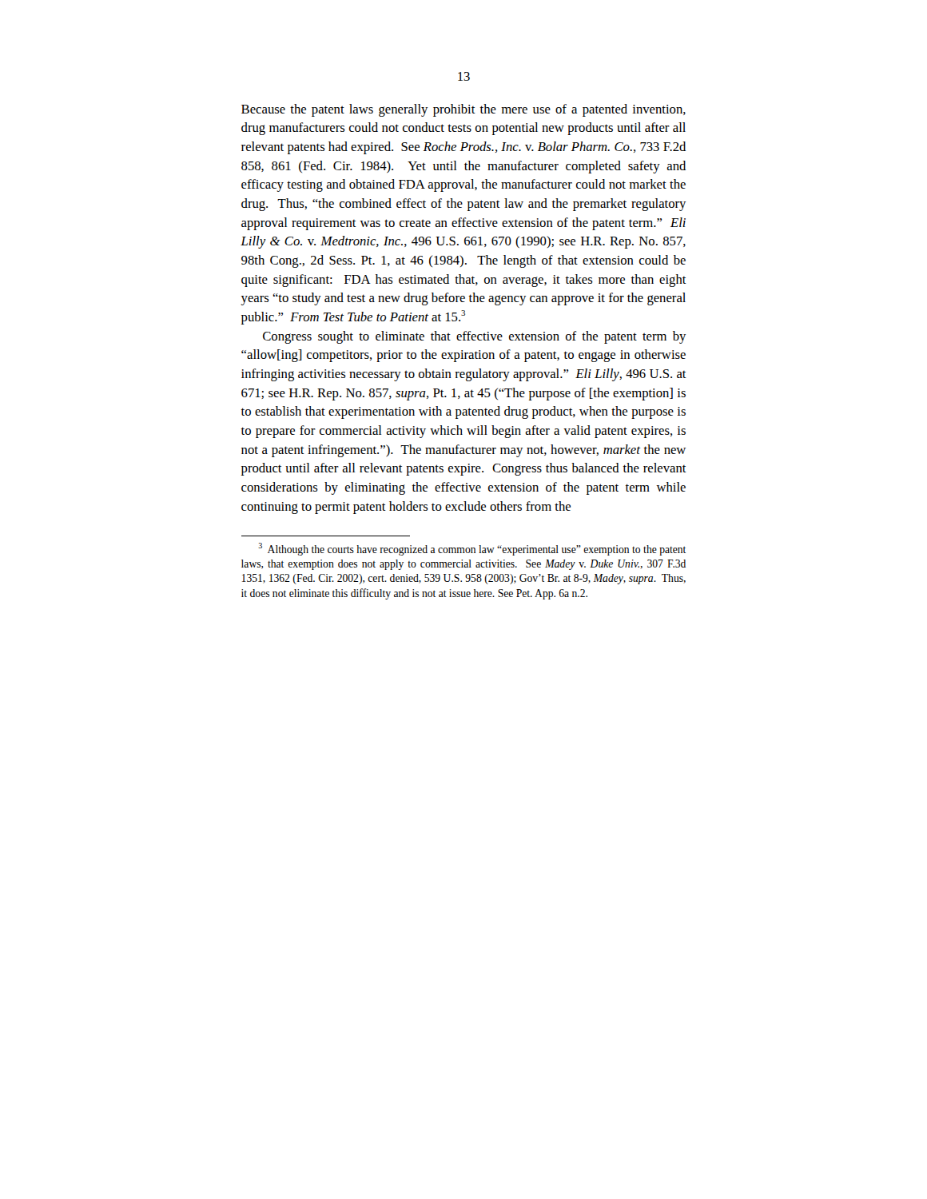13
Because the patent laws generally prohibit the mere use of a patented invention, drug manufacturers could not conduct tests on potential new products until after all relevant patents had expired. See Roche Prods., Inc. v. Bolar Pharm. Co., 733 F.2d 858, 861 (Fed. Cir. 1984). Yet until the manufacturer completed safety and efficacy testing and obtained FDA approval, the manufacturer could not market the drug. Thus, “the combined effect of the patent law and the premarket regulatory approval requirement was to create an effective extension of the patent term.” Eli Lilly & Co. v. Medtronic, Inc., 496 U.S. 661, 670 (1990); see H.R. Rep. No. 857, 98th Cong., 2d Sess. Pt. 1, at 46 (1984). The length of that extension could be quite significant: FDA has estimated that, on average, it takes more than eight years “to study and test a new drug before the agency can approve it for the general public.” From Test Tube to Patient at 15.3
Congress sought to eliminate that effective extension of the patent term by “allow[ing] competitors, prior to the expiration of a patent, to engage in otherwise infringing activities necessary to obtain regulatory approval.” Eli Lilly, 496 U.S. at 671; see H.R. Rep. No. 857, supra, Pt. 1, at 45 (“The purpose of [the exemption] is to establish that experimentation with a patented drug product, when the purpose is to prepare for commercial activity which will begin after a valid patent expires, is not a patent infringement.”). The manufacturer may not, however, market the new product until after all relevant patents expire. Congress thus balanced the relevant considerations by eliminating the effective extension of the patent term while continuing to permit patent holders to exclude others from the
3 Although the courts have recognized a common law “experimental use” exemption to the patent laws, that exemption does not apply to commercial activities. See Madey v. Duke Univ., 307 F.3d 1351, 1362 (Fed. Cir. 2002), cert. denied, 539 U.S. 958 (2003); Gov’t Br. at 8-9, Madey, supra. Thus, it does not eliminate this difficulty and is not at issue here. See Pet. App. 6a n.2.